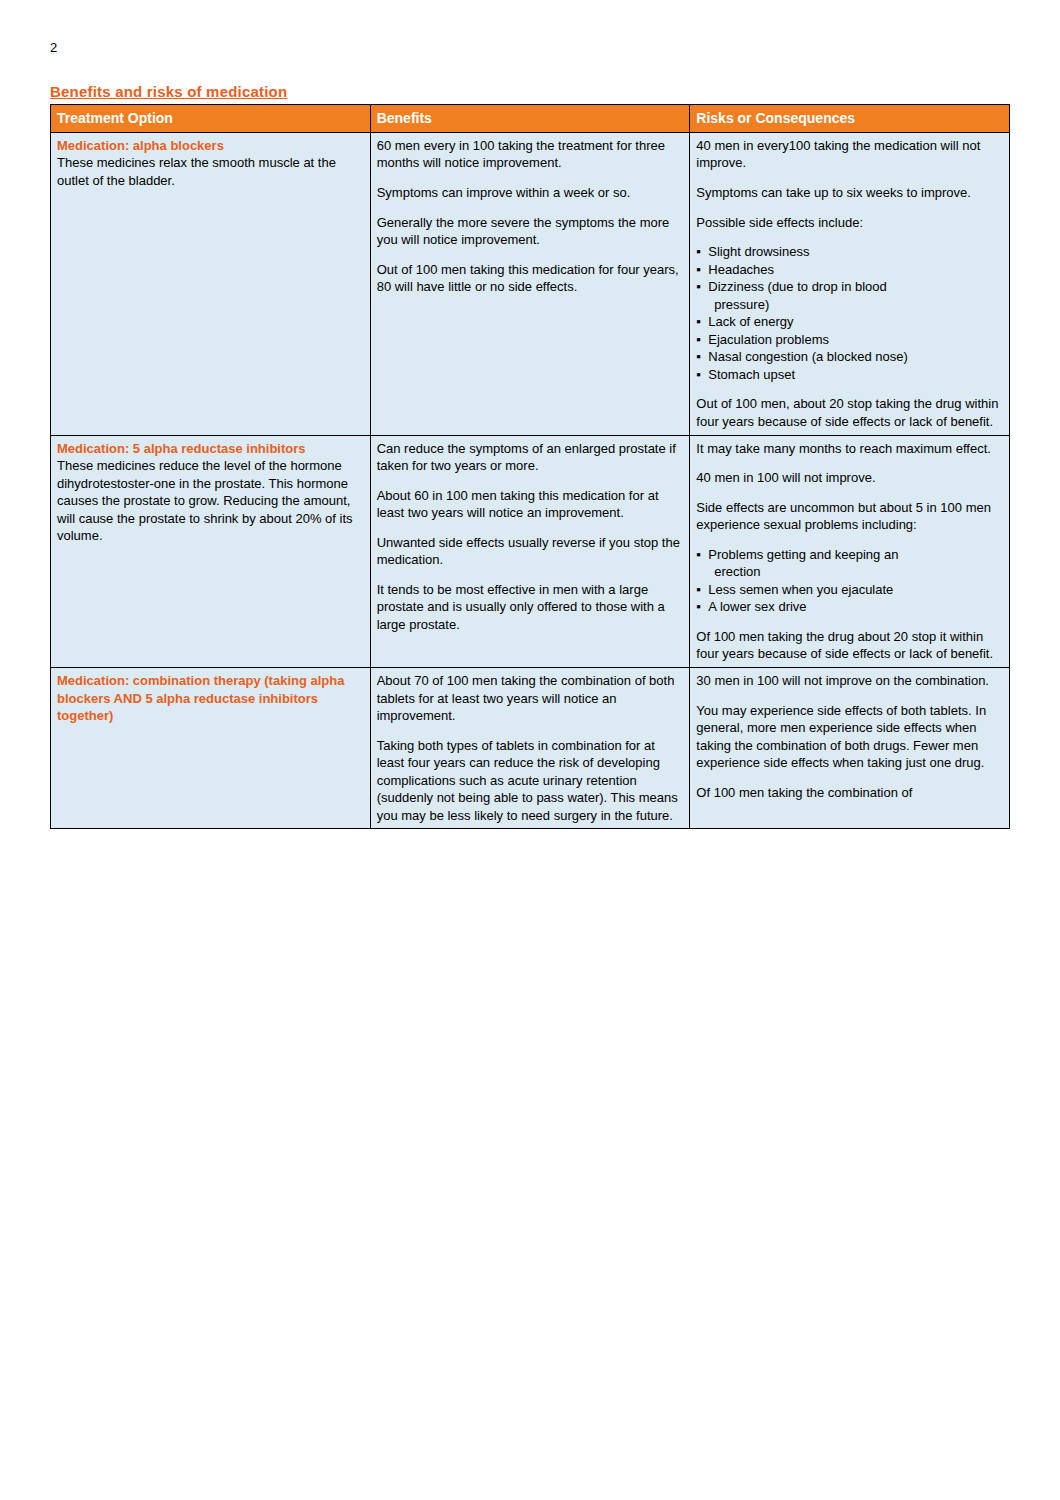2
Benefits and risks of medication
| Treatment Option | Benefits | Risks or Consequences |
| --- | --- | --- |
| Medication: alpha blockers These medicines relax the smooth muscle at the outlet of the bladder. | 60 men every in 100 taking the treatment for three months will notice improvement. Symptoms can improve within a week or so. Generally the more severe the symptoms the more you will notice improvement. Out of 100 men taking this medication for four years, 80 will have little or no side effects. | 40 men in every100 taking the medication will not improve. Symptoms can take up to six weeks to improve. Possible side effects include: Slight drowsiness Headaches Dizziness (due to drop in blood pressure) Lack of energy Ejaculation problems Nasal congestion (a blocked nose) Stomach upset Out of 100 men, about 20 stop taking the drug within four years because of side effects or lack of benefit. |
| Medication: 5 alpha reductase inhibitors These medicines reduce the level of the hormone dihydrotestoster-one in the prostate. This hormone causes the prostate to grow. Reducing the amount, will cause the prostate to shrink by about 20% of its volume. | Can reduce the symptoms of an enlarged prostate if taken for two years or more. About 60 in 100 men taking this medication for at least two years will notice an improvement. Unwanted side effects usually reverse if you stop the medication. It tends to be most effective in men with a large prostate and is usually only offered to those with a large prostate. | It may take many months to reach maximum effect. 40 men in 100 will not improve. Side effects are uncommon but about 5 in 100 men experience sexual problems including: Problems getting and keeping an erection Less semen when you ejaculate A lower sex drive Of 100 men taking the drug about 20 stop it within four years because of side effects or lack of benefit. |
| Medication: combination therapy (taking alpha blockers AND 5 alpha reductase inhibitors together) | About 70 of 100 men taking the combination of both tablets for at least two years will notice an improvement. Taking both types of tablets in combination for at least four years can reduce the risk of developing complications such as acute urinary retention (suddenly not being able to pass water). This means you may be less likely to need surgery in the future. | 30 men in 100 will not improve on the combination. You may experience side effects of both tablets. In general, more men experience side effects when taking the combination of both drugs. Fewer men experience side effects when taking just one drug. Of 100 men taking the combination of |